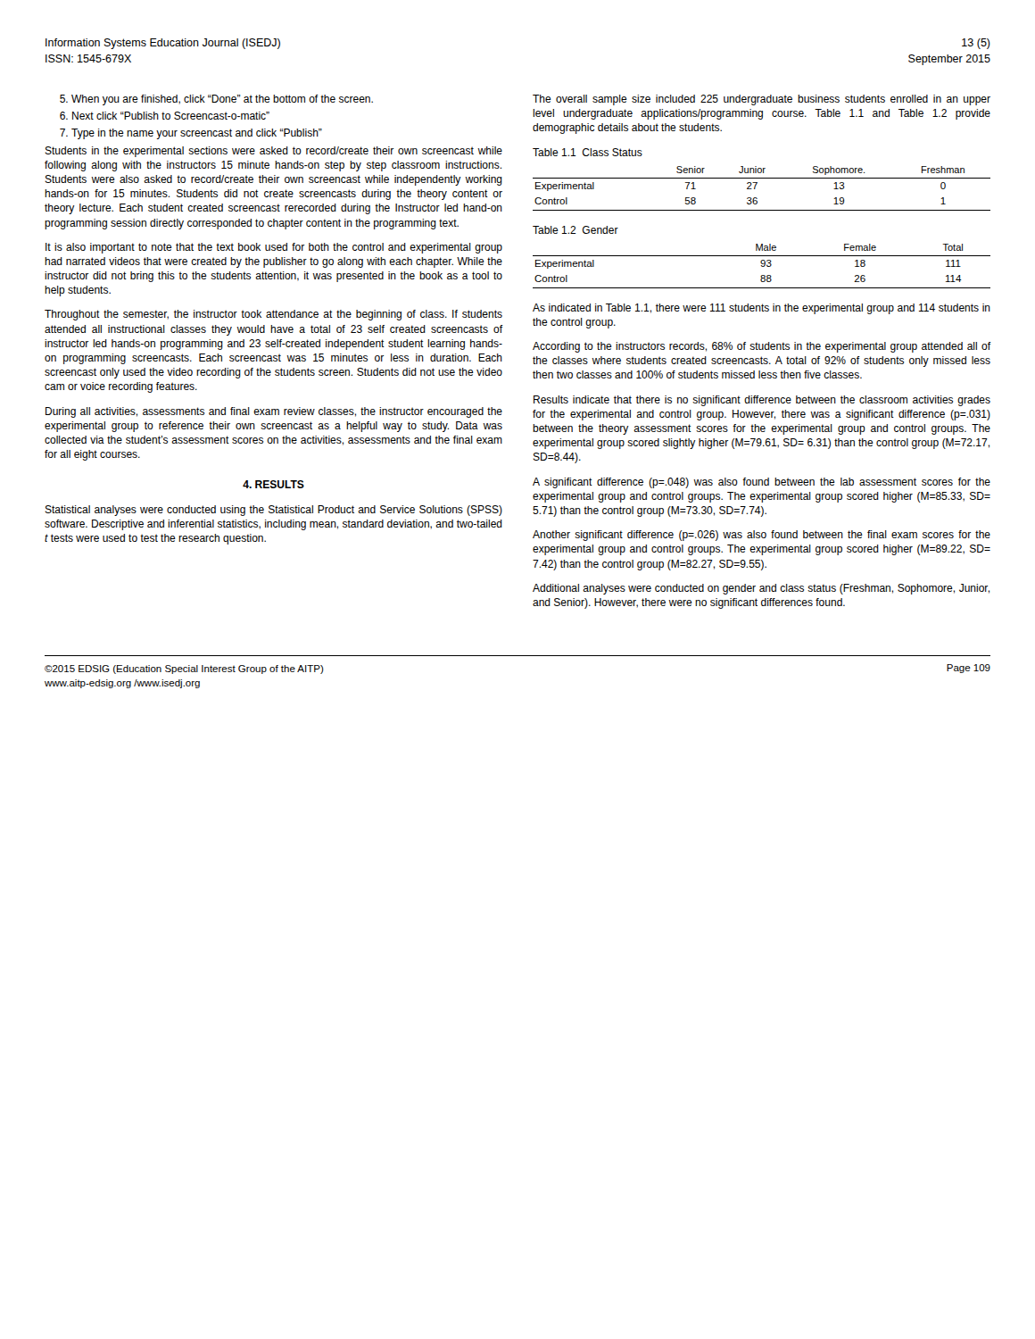Information Systems Education Journal (ISEDJ)
ISSN: 1545-679X
13 (5)
September 2015
When you are finished, click “Done” at the bottom of the screen.
Next click “Publish to Screencast-o-matic”
Type in the name your screencast and click “Publish”
Students in the experimental sections were asked to record/create their own screencast while following along with the instructors 15 minute hands-on step by step classroom instructions. Students were also asked to record/create their own screencast while independently working hands-on for 15 minutes. Students did not create screencasts during the theory content or theory lecture. Each student created screencast rerecorded during the Instructor led hand-on programming session directly corresponded to chapter content in the programming text.
It is also important to note that the text book used for both the control and experimental group had narrated videos that were created by the publisher to go along with each chapter. While the instructor did not bring this to the students attention, it was presented in the book as a tool to help students.
Throughout the semester, the instructor took attendance at the beginning of class. If students attended all instructional classes they would have a total of 23 self created screencasts of instructor led hands-on programming and 23 self-created independent student learning hands-on programming screencasts. Each screencast was 15 minutes or less in duration. Each screencast only used the video recording of the students screen. Students did not use the video cam or voice recording features.
During all activities, assessments and final exam review classes, the instructor encouraged the experimental group to reference their own screencast as a helpful way to study. Data was collected via the student’s assessment scores on the activities, assessments and the final exam for all eight courses.
4. RESULTS
Statistical analyses were conducted using the Statistical Product and Service Solutions (SPSS) software. Descriptive and inferential statistics, including mean, standard deviation, and two-tailed t tests were used to test the research question.
The overall sample size included 225 undergraduate business students enrolled in an upper level undergraduate applications/programming course. Table 1.1 and Table 1.2 provide demographic details about the students.
Table 1.1 Class Status
| | Senior | Junior | Sophomore. | Freshman |
| --- | --- | --- | --- | --- |
| Experimental | 71 | 27 | 13 | 0 |
| Control | 58 | 36 | 19 | 1 |
Table 1.2 Gender
| | Male | Female | Total |
| --- | --- | --- | --- |
| Experimental | 93 | 18 | 111 |
| Control | 88 | 26 | 114 |
As indicated in Table 1.1, there were 111 students in the experimental group and 114 students in the control group.
According to the instructors records, 68% of students in the experimental group attended all of the classes where students created screencasts. A total of 92% of students only missed less then two classes and 100% of students missed less then five classes.
Results indicate that there is no significant difference between the classroom activities grades for the experimental and control group. However, there was a significant difference (p=.031) between the theory assessment scores for the experimental group and control groups. The experimental group scored slightly higher (M=79.61, SD= 6.31) than the control group (M=72.17, SD=8.44).
A significant difference (p=.048) was also found between the lab assessment scores for the experimental group and control groups. The experimental group scored higher (M=85.33, SD= 5.71) than the control group (M=73.30, SD=7.74).
Another significant difference (p=.026) was also found between the final exam scores for the experimental group and control groups. The experimental group scored higher (M=89.22, SD= 7.42) than the control group (M=82.27, SD=9.55).
Additional analyses were conducted on gender and class status (Freshman, Sophomore, Junior, and Senior). However, there were no significant differences found.
©2015 EDSIG (Education Special Interest Group of the AITP)
www.aitp-edsig.org /www.isedj.org
Page 109